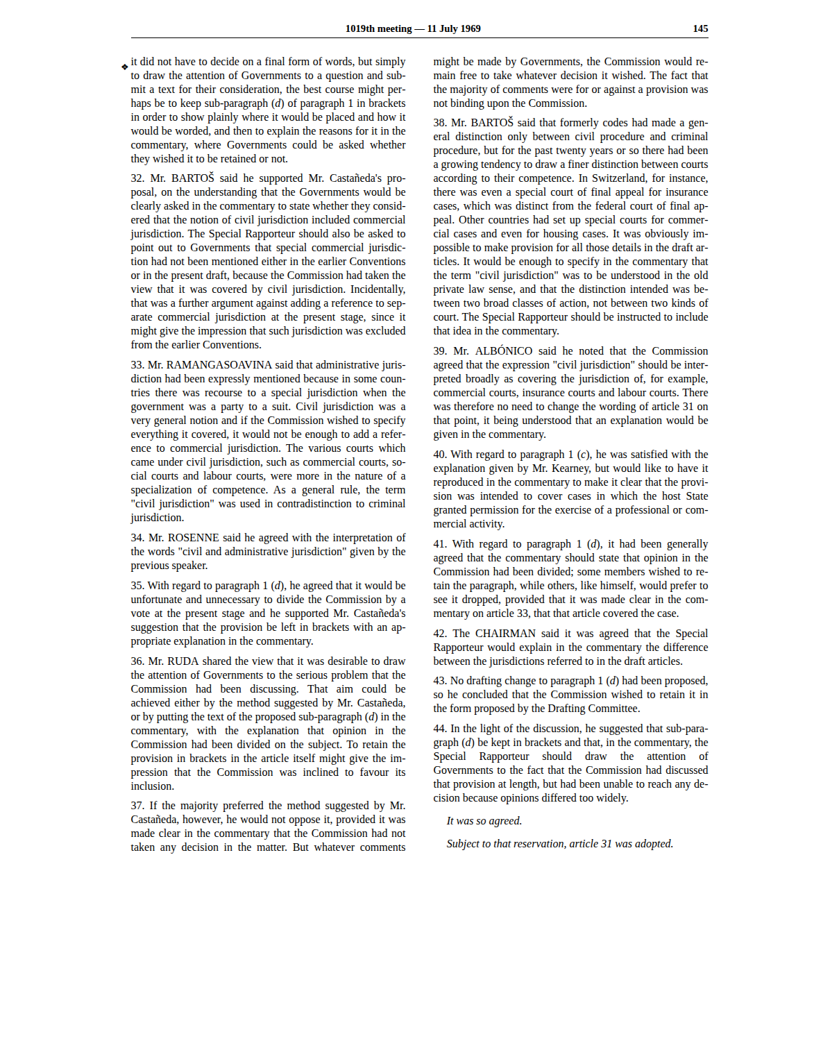1019th meeting — 11 July 1969 145
it did not have to decide on a final form of words, but simply to draw the attention of Governments to a question and submit a text for their consideration, the best course might perhaps be to keep sub-paragraph (d) of paragraph 1 in brackets in order to show plainly where it would be placed and how it would be worded, and then to explain the reasons for it in the commentary, where Governments could be asked whether they wished it to be retained or not.
32. Mr. BARTOŠ said he supported Mr. Castañeda's proposal, on the understanding that the Governments would be clearly asked in the commentary to state whether they considered that the notion of civil jurisdiction included commercial jurisdiction. The Special Rapporteur should also be asked to point out to Governments that special commercial jurisdiction had not been mentioned either in the earlier Conventions or in the present draft, because the Commission had taken the view that it was covered by civil jurisdiction. Incidentally, that was a further argument against adding a reference to separate commercial jurisdiction at the present stage, since it might give the impression that such jurisdiction was excluded from the earlier Conventions.
33. Mr. RAMANGASOAVINA said that administrative jurisdiction had been expressly mentioned because in some countries there was recourse to a special jurisdiction when the government was a party to a suit. Civil jurisdiction was a very general notion and if the Commission wished to specify everything it covered, it would not be enough to add a reference to commercial jurisdiction. The various courts which came under civil jurisdiction, such as commercial courts, social courts and labour courts, were more in the nature of a specialization of competence. As a general rule, the term "civil jurisdiction" was used in contradistinction to criminal jurisdiction.
34. Mr. ROSENNE said he agreed with the interpretation of the words "civil and administrative jurisdiction" given by the previous speaker.
35. With regard to paragraph 1 (d), he agreed that it would be unfortunate and unnecessary to divide the Commission by a vote at the present stage and he supported Mr. Castañeda's suggestion that the provision be left in brackets with an appropriate explanation in the commentary.
36. Mr. RUDA shared the view that it was desirable to draw the attention of Governments to the serious problem that the Commission had been discussing. That aim could be achieved either by the method suggested by Mr. Castañeda, or by putting the text of the proposed sub-paragraph (d) in the commentary, with the explanation that opinion in the Commission had been divided on the subject. To retain the provision in brackets in the article itself might give the impression that the Commission was inclined to favour its inclusion.
37. If the majority preferred the method suggested by Mr. Castañeda, however, he would not oppose it, provided it was made clear in the commentary that the Commission had not taken any decision in the matter. But whatever comments might be made by Governments, the Commission would remain free to take whatever decision it wished. The fact that the majority of comments were for or against a provision was not binding upon the Commission.
38. Mr. BARTOŠ said that formerly codes had made a general distinction only between civil procedure and criminal procedure, but for the past twenty years or so there had been a growing tendency to draw a finer distinction between courts according to their competence. In Switzerland, for instance, there was even a special court of final appeal for insurance cases, which was distinct from the federal court of final appeal. Other countries had set up special courts for commercial cases and even for housing cases. It was obviously impossible to make provision for all those details in the draft articles. It would be enough to specify in the commentary that the term "civil jurisdiction" was to be understood in the old private law sense, and that the distinction intended was between two broad classes of action, not between two kinds of court. The Special Rapporteur should be instructed to include that idea in the commentary.
39. Mr. ALBÓNICO said he noted that the Commission agreed that the expression "civil jurisdiction" should be interpreted broadly as covering the jurisdiction of, for example, commercial courts, insurance courts and labour courts. There was therefore no need to change the wording of article 31 on that point, it being understood that an explanation would be given in the commentary.
40. With regard to paragraph 1 (c), he was satisfied with the explanation given by Mr. Kearney, but would like to have it reproduced in the commentary to make it clear that the provision was intended to cover cases in which the host State granted permission for the exercise of a professional or commercial activity.
41. With regard to paragraph 1 (d), it had been generally agreed that the commentary should state that opinion in the Commission had been divided; some members wished to retain the paragraph, while others, like himself, would prefer to see it dropped, provided that it was made clear in the commentary on article 33, that that article covered the case.
42. The CHAIRMAN said it was agreed that the Special Rapporteur would explain in the commentary the difference between the jurisdictions referred to in the draft articles.
43. No drafting change to paragraph 1 (d) had been proposed, so he concluded that the Commission wished to retain it in the form proposed by the Drafting Committee.
44. In the light of the discussion, he suggested that sub-paragraph (d) be kept in brackets and that, in the commentary, the Special Rapporteur should draw the attention of Governments to the fact that the Commission had discussed that provision at length, but had been unable to reach any decision because opinions differed too widely.
It was so agreed.
Subject to that reservation, article 31 was adopted.